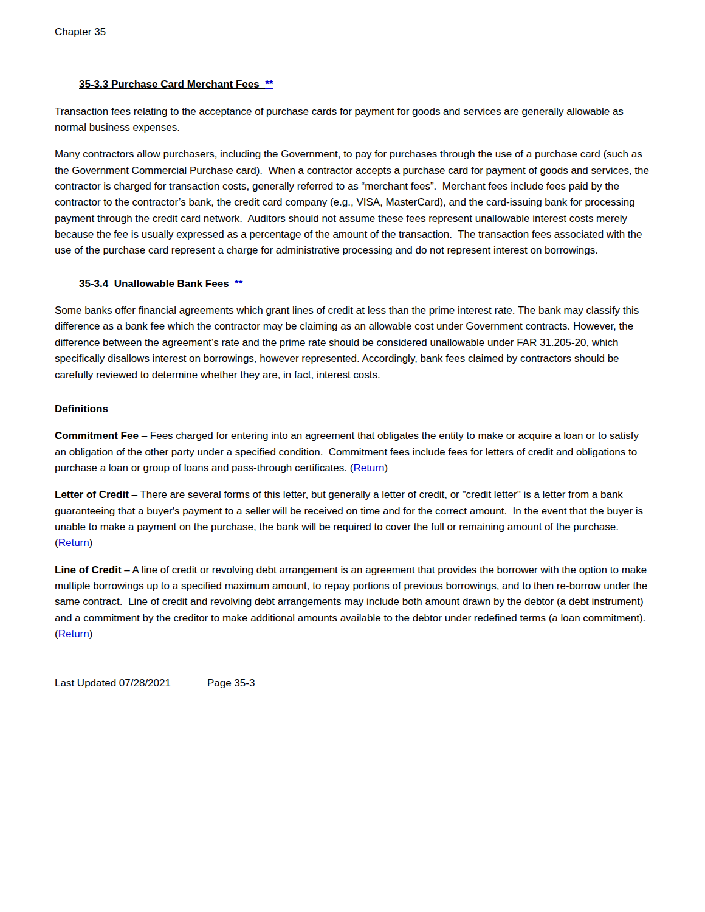Chapter 35
35-3.3 Purchase Card Merchant Fees **
Transaction fees relating to the acceptance of purchase cards for payment for goods and services are generally allowable as normal business expenses.
Many contractors allow purchasers, including the Government, to pay for purchases through the use of a purchase card (such as the Government Commercial Purchase card). When a contractor accepts a purchase card for payment of goods and services, the contractor is charged for transaction costs, generally referred to as “merchant fees”. Merchant fees include fees paid by the contractor to the contractor’s bank, the credit card company (e.g., VISA, MasterCard), and the card-issuing bank for processing payment through the credit card network. Auditors should not assume these fees represent unallowable interest costs merely because the fee is usually expressed as a percentage of the amount of the transaction. The transaction fees associated with the use of the purchase card represent a charge for administrative processing and do not represent interest on borrowings.
35-3.4 Unallowable Bank Fees **
Some banks offer financial agreements which grant lines of credit at less than the prime interest rate. The bank may classify this difference as a bank fee which the contractor may be claiming as an allowable cost under Government contracts. However, the difference between the agreement’s rate and the prime rate should be considered unallowable under FAR 31.205-20, which specifically disallows interest on borrowings, however represented. Accordingly, bank fees claimed by contractors should be carefully reviewed to determine whether they are, in fact, interest costs.
Definitions
Commitment Fee – Fees charged for entering into an agreement that obligates the entity to make or acquire a loan or to satisfy an obligation of the other party under a specified condition. Commitment fees include fees for letters of credit and obligations to purchase a loan or group of loans and pass-through certificates. (Return)
Letter of Credit – There are several forms of this letter, but generally a letter of credit, or "credit letter" is a letter from a bank guaranteeing that a buyer's payment to a seller will be received on time and for the correct amount. In the event that the buyer is unable to make a payment on the purchase, the bank will be required to cover the full or remaining amount of the purchase. (Return)
Line of Credit – A line of credit or revolving debt arrangement is an agreement that provides the borrower with the option to make multiple borrowings up to a specified maximum amount, to repay portions of previous borrowings, and to then re-borrow under the same contract. Line of credit and revolving debt arrangements may include both amount drawn by the debtor (a debt instrument) and a commitment by the creditor to make additional amounts available to the debtor under redefined terms (a loan commitment). (Return)
Last Updated 07/28/2021 Page 35-3